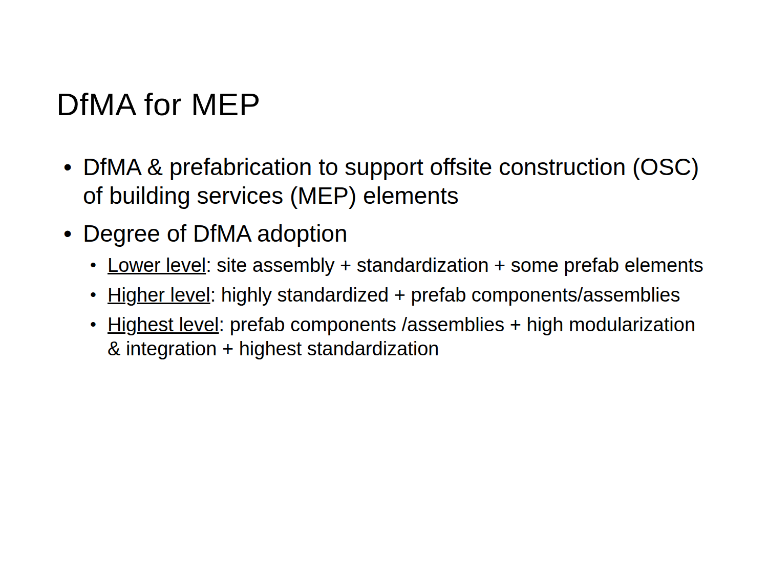DfMA for MEP
DfMA & prefabrication to support offsite construction (OSC) of building services (MEP) elements
Degree of DfMA adoption
Lower level: site assembly + standardization + some prefab elements
Higher level: highly standardized + prefab components/assemblies
Highest level: prefab components /assemblies + high modularization & integration + highest standardization